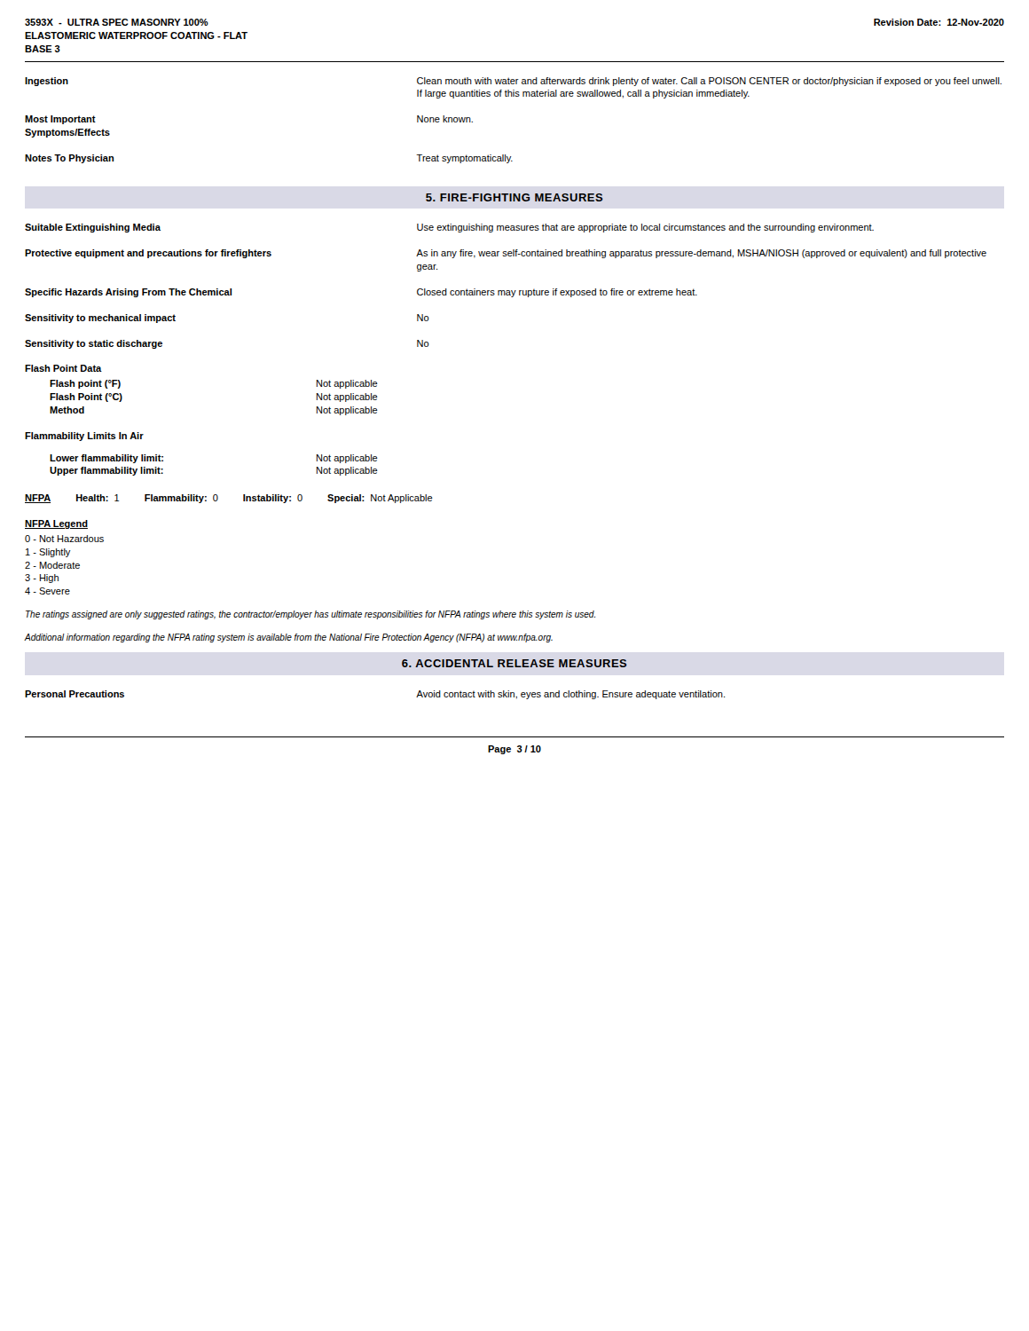3593X - ULTRA SPEC MASONRY 100%
ELASTOMERIC WATERPROOF COATING - FLAT
BASE 3
Revision Date: 12-Nov-2020
| Ingestion | Clean mouth with water and afterwards drink plenty of water. Call a POISON CENTER or doctor/physician if exposed or you feel unwell. If large quantities of this material are swallowed, call a physician immediately. |
| Most Important Symptoms/Effects | None known. |
| Notes To Physician | Treat symptomatically. |
5. FIRE-FIGHTING MEASURES
| Suitable Extinguishing Media | Use extinguishing measures that are appropriate to local circumstances and the surrounding environment. |
| Protective equipment and precautions for firefighters | As in any fire, wear self-contained breathing apparatus pressure-demand, MSHA/NIOSH (approved or equivalent) and full protective gear. |
| Specific Hazards Arising From The Chemical | Closed containers may rupture if exposed to fire or extreme heat. |
| Sensitivity to mechanical impact | No |
| Sensitivity to static discharge | No |
Flash Point Data
Flash point (°F) Not applicable
Flash Point (°C) Not applicable
Method Not applicable
Flammability Limits In Air
Lower flammability limit: Not applicable
Upper flammability limit: Not applicable
NFPA Health: 1 Flammability: 0 Instability: 0 Special: Not Applicable
NFPA Legend
0 - Not Hazardous
1 - Slightly
2 - Moderate
3 - High
4 - Severe
The ratings assigned are only suggested ratings, the contractor/employer has ultimate responsibilities for NFPA ratings where this system is used.
Additional information regarding the NFPA rating system is available from the National Fire Protection Agency (NFPA) at www.nfpa.org.
6. ACCIDENTAL RELEASE MEASURES
| Personal Precautions | Avoid contact with skin, eyes and clothing. Ensure adequate ventilation. |
Page 3 / 10